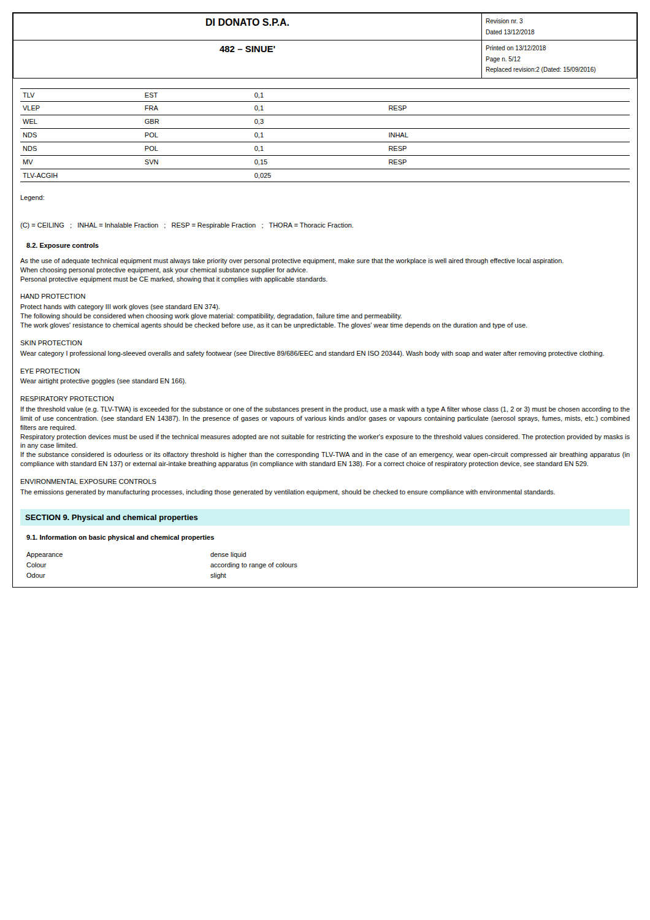| DI DONATO S.P.A. | Revision nr. 3 Dated 13/12/2018 |
| 482 – SINUE' | Printed on 13/12/2018 Page n. 5/12 Replaced revision:2 (Dated: 15/09/2016) |
| TLV | EST | 0,1 | |
| VLEP | FRA | 0,1 | RESP |
| WEL | GBR | 0,3 | |
| NDS | POL | 0,1 | INHAL |
| NDS | POL | 0,1 | RESP |
| MV | SVN | 0,15 | RESP |
| TLV-ACGIH | | 0,025 | |
Legend:
(C) = CEILING ; INHAL = Inhalable Fraction ; RESP = Respirable Fraction ; THORA = Thoracic Fraction.
8.2. Exposure controls
As the use of adequate technical equipment must always take priority over personal protective equipment, make sure that the workplace is well aired through effective local aspiration.
When choosing personal protective equipment, ask your chemical substance supplier for advice.
Personal protective equipment must be CE marked, showing that it complies with applicable standards.
HAND PROTECTION
Protect hands with category III work gloves (see standard EN 374).
The following should be considered when choosing work glove material: compatibility, degradation, failure time and permeability.
The work gloves' resistance to chemical agents should be checked before use, as it can be unpredictable. The gloves' wear time depends on the duration and type of use.
SKIN PROTECTION
Wear category I professional long-sleeved overalls and safety footwear (see Directive 89/686/EEC and standard EN ISO 20344). Wash body with soap and water after removing protective clothing.
EYE PROTECTION
Wear airtight protective goggles (see standard EN 166).
RESPIRATORY PROTECTION
If the threshold value (e.g. TLV-TWA) is exceeded for the substance or one of the substances present in the product, use a mask with a type A filter whose class (1, 2 or 3) must be chosen according to the limit of use concentration. (see standard EN 14387). In the presence of gases or vapours of various kinds and/or gases or vapours containing particulate (aerosol sprays, fumes, mists, etc.) combined filters are required.
Respiratory protection devices must be used if the technical measures adopted are not suitable for restricting the worker's exposure to the threshold values considered. The protection provided by masks is in any case limited.
If the substance considered is odourless or its olfactory threshold is higher than the corresponding TLV-TWA and in the case of an emergency, wear open-circuit compressed air breathing apparatus (in compliance with standard EN 137) or external air-intake breathing apparatus (in compliance with standard EN 138). For a correct choice of respiratory protection device, see standard EN 529.
ENVIRONMENTAL EXPOSURE CONTROLS
The emissions generated by manufacturing processes, including those generated by ventilation equipment, should be checked to ensure compliance with environmental standards.
SECTION 9. Physical and chemical properties
9.1. Information on basic physical and chemical properties
| Appearance | dense liquid |
| Colour | according to range of colours |
| Odour | slight |